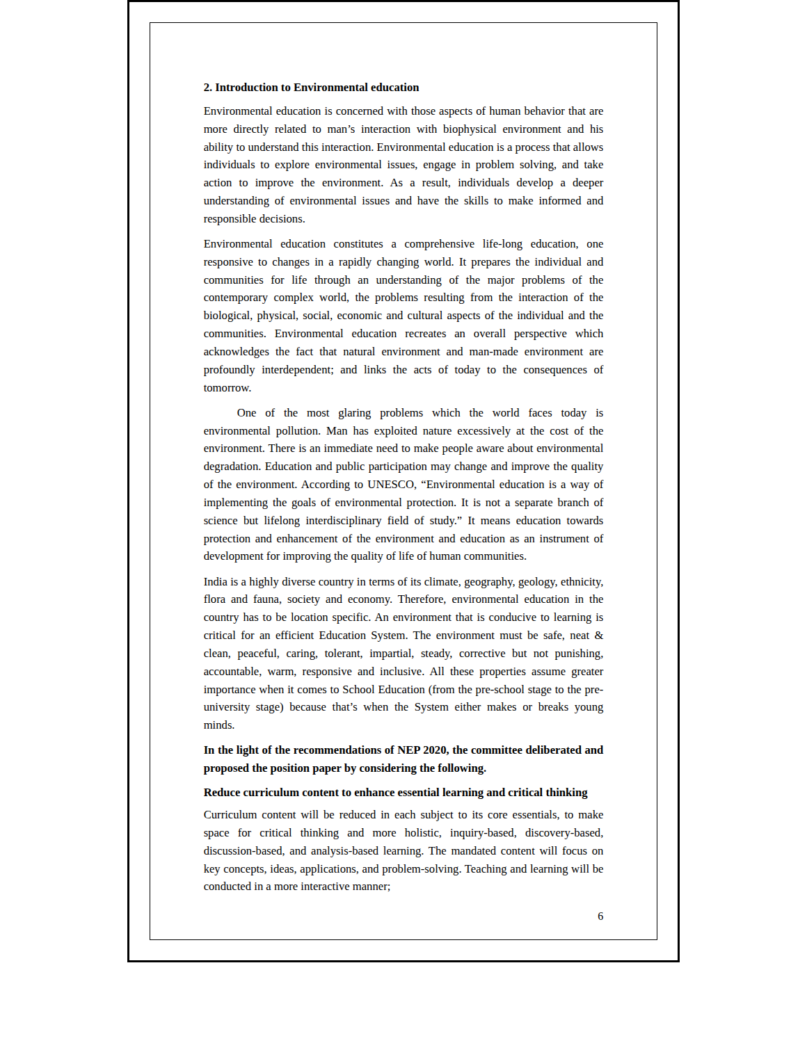2. Introduction to Environmental education
Environmental education is concerned with those aspects of human behavior that are more directly related to man’s interaction with biophysical environment and his ability to understand this interaction. Environmental education is a process that allows individuals to explore environmental issues, engage in problem solving, and take action to improve the environment. As a result, individuals develop a deeper understanding of environmental issues and have the skills to make informed and responsible decisions.
Environmental education constitutes a comprehensive life-long education, one responsive to changes in a rapidly changing world. It prepares the individual and communities for life through an understanding of the major problems of the contemporary complex world, the problems resulting from the interaction of the biological, physical, social, economic and cultural aspects of the individual and the communities. Environmental education recreates an overall perspective which acknowledges the fact that natural environment and man-made environment are profoundly interdependent; and links the acts of today to the consequences of tomorrow.
One of the most glaring problems which the world faces today is environmental pollution. Man has exploited nature excessively at the cost of the environment. There is an immediate need to make people aware about environmental degradation. Education and public participation may change and improve the quality of the environment. According to UNESCO, “Environmental education is a way of implementing the goals of environmental protection. It is not a separate branch of science but lifelong interdisciplinary field of study.” It means education towards protection and enhancement of the environment and education as an instrument of development for improving the quality of life of human communities.
India is a highly diverse country in terms of its climate, geography, geology, ethnicity, flora and fauna, society and economy. Therefore, environmental education in the country has to be location specific. An environment that is conducive to learning is critical for an efficient Education System. The environment must be safe, neat & clean, peaceful, caring, tolerant, impartial, steady, corrective but not punishing, accountable, warm, responsive and inclusive. All these properties assume greater importance when it comes to School Education (from the pre-school stage to the pre-university stage) because that’s when the System either makes or breaks young minds.
In the light of the recommendations of NEP 2020, the committee deliberated and proposed the position paper by considering the following.
Reduce curriculum content to enhance essential learning and critical thinking
Curriculum content will be reduced in each subject to its core essentials, to make space for critical thinking and more holistic, inquiry-based, discovery-based, discussion-based, and analysis-based learning. The mandated content will focus on key concepts, ideas, applications, and problem-solving. Teaching and learning will be conducted in a more interactive manner;
6